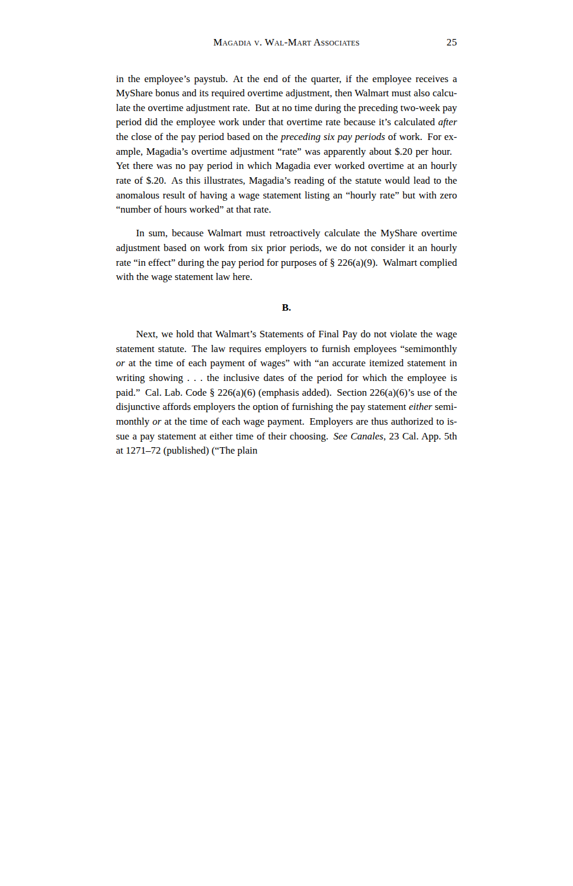Magadia v. Wal-Mart Associates 25
in the employee’s paystub. At the end of the quarter, if the employee receives a MyShare bonus and its required overtime adjustment, then Walmart must also calculate the overtime adjustment rate. But at no time during the preceding two-week pay period did the employee work under that overtime rate because it’s calculated after the close of the pay period based on the preceding six pay periods of work. For example, Magadia’s overtime adjustment “rate” was apparently about $.20 per hour. Yet there was no pay period in which Magadia ever worked overtime at an hourly rate of $.20. As this illustrates, Magadia’s reading of the statute would lead to the anomalous result of having a wage statement listing an “hourly rate” but with zero “number of hours worked” at that rate.
In sum, because Walmart must retroactively calculate the MyShare overtime adjustment based on work from six prior periods, we do not consider it an hourly rate “in effect” during the pay period for purposes of § 226(a)(9). Walmart complied with the wage statement law here.
B.
Next, we hold that Walmart’s Statements of Final Pay do not violate the wage statement statute. The law requires employers to furnish employees “semimonthly or at the time of each payment of wages” with “an accurate itemized statement in writing showing . . . the inclusive dates of the period for which the employee is paid.” Cal. Lab. Code § 226(a)(6) (emphasis added). Section 226(a)(6)’s use of the disjunctive affords employers the option of furnishing the pay statement either semimonthly or at the time of each wage payment. Employers are thus authorized to issue a pay statement at either time of their choosing. See Canales, 23 Cal. App. 5th at 1271–72 (published) (“The plain